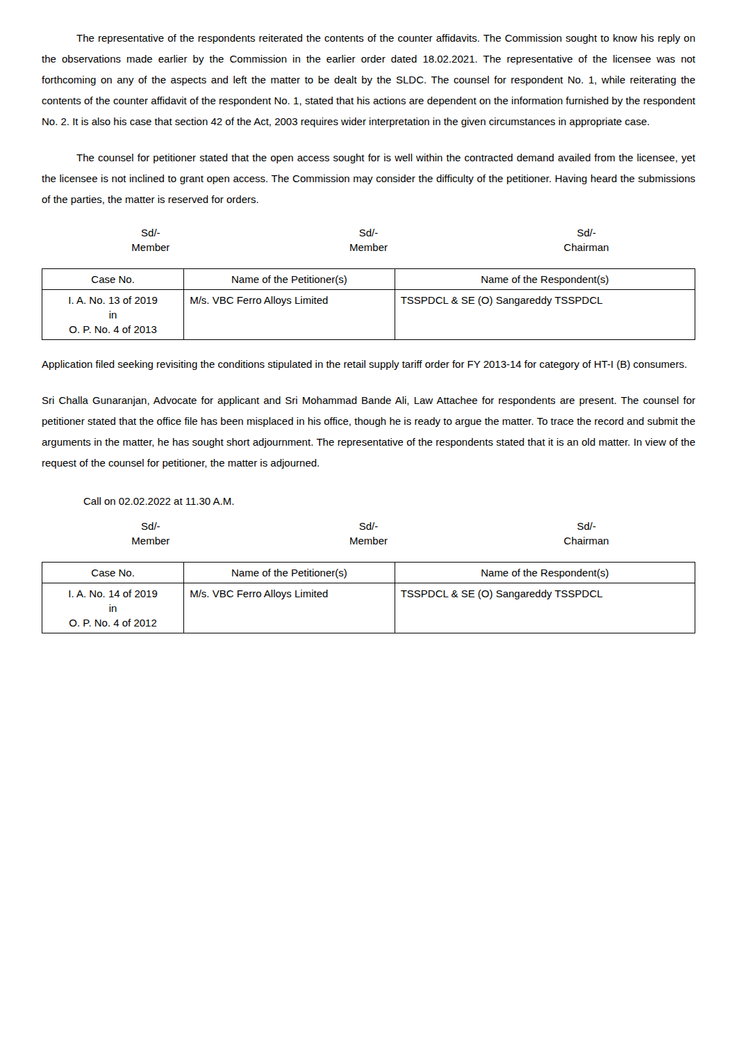The representative of the respondents reiterated the contents of the counter affidavits. The Commission sought to know his reply on the observations made earlier by the Commission in the earlier order dated 18.02.2021. The representative of the licensee was not forthcoming on any of the aspects and left the matter to be dealt by the SLDC. The counsel for respondent No. 1, while reiterating the contents of the counter affidavit of the respondent No. 1, stated that his actions are dependent on the information furnished by the respondent No. 2. It is also his case that section 42 of the Act, 2003 requires wider interpretation in the given circumstances in appropriate case.
The counsel for petitioner stated that the open access sought for is well within the contracted demand availed from the licensee, yet the licensee is not inclined to grant open access. The Commission may consider the difficulty of the petitioner. Having heard the submissions of the parties, the matter is reserved for orders.
Sd/-
Member
Sd/-
Member
Sd/-
Chairman
| Case No. | Name of the Petitioner(s) | Name of the Respondent(s) |
| --- | --- | --- |
| I. A. No. 13 of 2019 in O. P. No. 4 of 2013 | M/s. VBC Ferro Alloys Limited | TSSPDCL & SE (O) Sangareddy TSSPDCL |
Application filed seeking revisiting the conditions stipulated in the retail supply tariff order for FY 2013-14 for category of HT-I (B) consumers.
Sri Challa Gunaranjan, Advocate for applicant and Sri Mohammad Bande Ali, Law Attachee for respondents are present. The counsel for petitioner stated that the office file has been misplaced in his office, though he is ready to argue the matter. To trace the record and submit the arguments in the matter, he has sought short adjournment. The representative of the respondents stated that it is an old matter. In view of the request of the counsel for petitioner, the matter is adjourned.
Call on 02.02.2022 at 11.30 A.M.
Sd/-
Member
Sd/-
Member
Sd/-
Chairman
| Case No. | Name of the Petitioner(s) | Name of the Respondent(s) |
| --- | --- | --- |
| I. A. No. 14 of 2019 in O. P. No. 4 of 2012 | M/s. VBC Ferro Alloys Limited | TSSPDCL & SE (O) Sangareddy TSSPDCL |